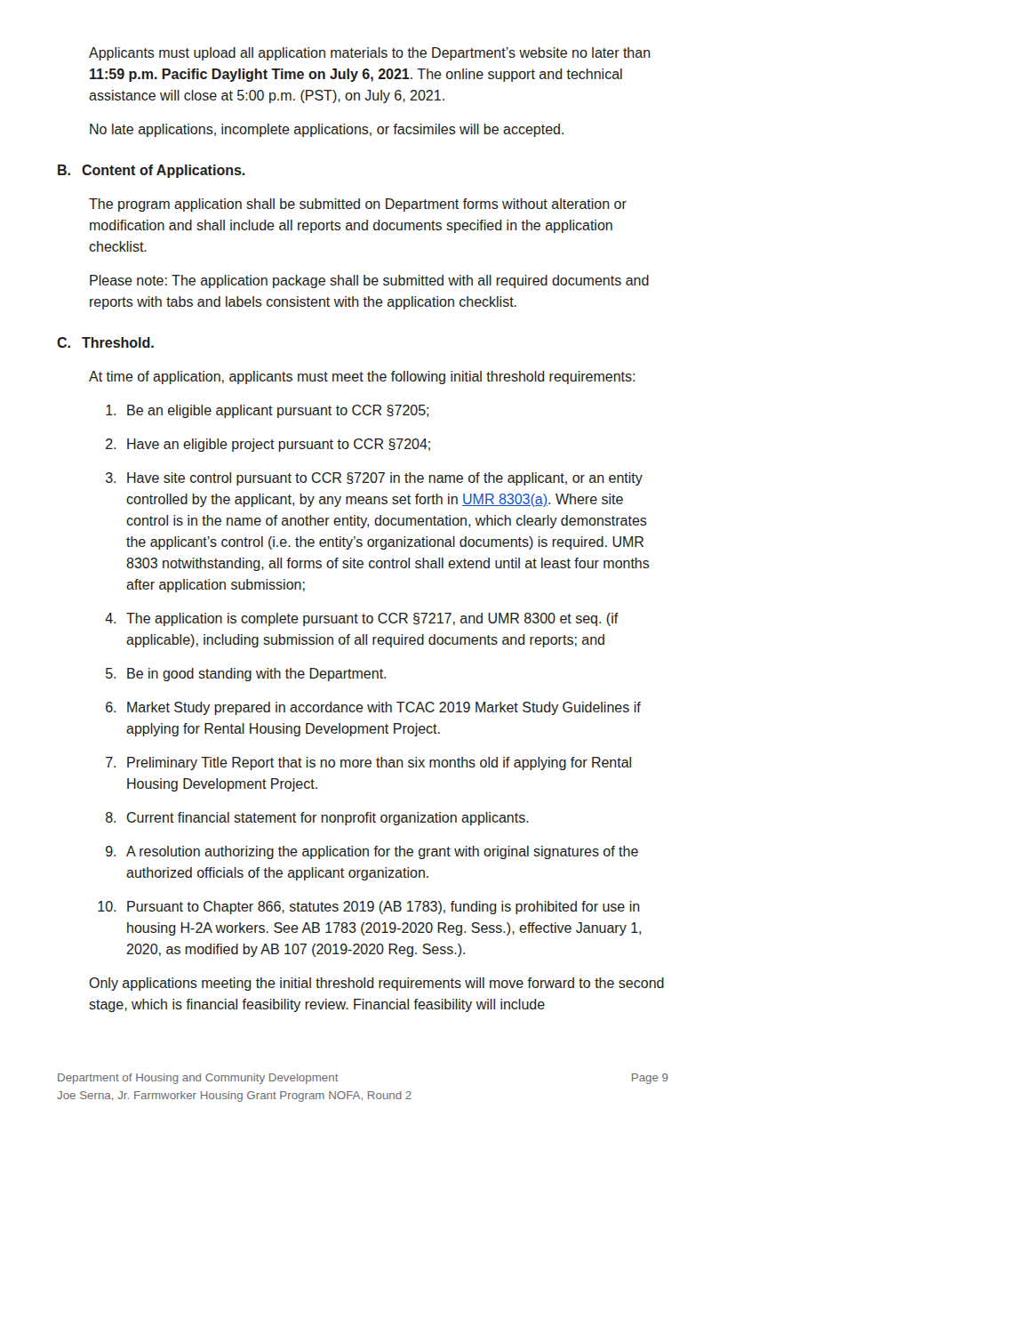Applicants must upload all application materials to the Department’s website no later than 11:59 p.m. Pacific Daylight Time on July 6, 2021. The online support and technical assistance will close at 5:00 p.m. (PST), on July 6, 2021.
No late applications, incomplete applications, or facsimiles will be accepted.
B. Content of Applications.
The program application shall be submitted on Department forms without alteration or modification and shall include all reports and documents specified in the application checklist.
Please note: The application package shall be submitted with all required documents and reports with tabs and labels consistent with the application checklist.
C. Threshold.
At time of application, applicants must meet the following initial threshold requirements:
Be an eligible applicant pursuant to CCR §7205;
Have an eligible project pursuant to CCR §7204;
Have site control pursuant to CCR §7207 in the name of the applicant, or an entity controlled by the applicant, by any means set forth in UMR 8303(a). Where site control is in the name of another entity, documentation, which clearly demonstrates the applicant’s control (i.e. the entity’s organizational documents) is required. UMR 8303 notwithstanding, all forms of site control shall extend until at least four months after application submission;
The application is complete pursuant to CCR §7217, and UMR 8300 et seq. (if applicable), including submission of all required documents and reports; and
Be in good standing with the Department.
Market Study prepared in accordance with TCAC 2019 Market Study Guidelines if applying for Rental Housing Development Project.
Preliminary Title Report that is no more than six months old if applying for Rental Housing Development Project.
Current financial statement for nonprofit organization applicants.
A resolution authorizing the application for the grant with original signatures of the authorized officials of the applicant organization.
Pursuant to Chapter 866, statutes 2019 (AB 1783), funding is prohibited for use in housing H-2A workers. See AB 1783 (2019-2020 Reg. Sess.), effective January 1, 2020, as modified by AB 107 (2019-2020 Reg. Sess.).
Only applications meeting the initial threshold requirements will move forward to the second stage, which is financial feasibility review. Financial feasibility will include
Department of Housing and Community Development
Joe Serna, Jr. Farmworker Housing Grant Program NOFA, Round 2
Page 9